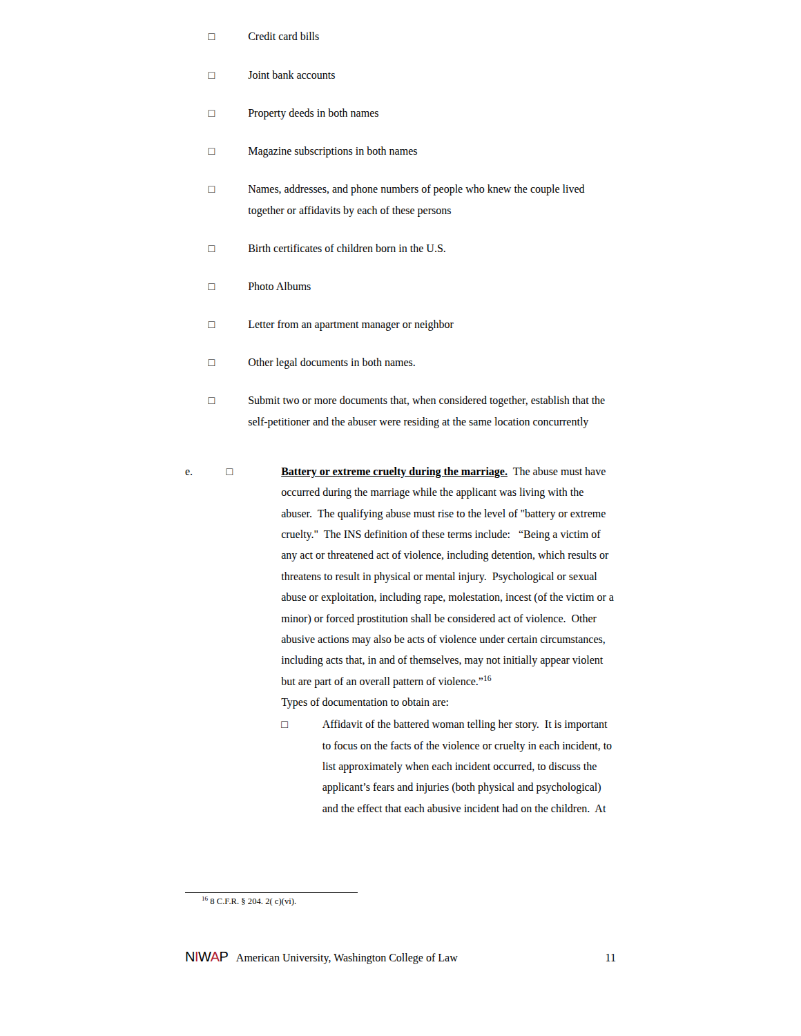□Credit card bills
□Joint bank accounts
□Property deeds in both names
□Magazine subscriptions in both names
□Names, addresses, and phone numbers of people who knew the couple lived together or affidavits by each of these persons
□Birth certificates of children born in the U.S.
□Photo Albums
□Letter from an apartment manager or neighbor
□Other legal documents in both names.
□Submit two or more documents that, when considered together, establish that the self-petitioner and the abuser were residing at the same location concurrently
e. □
Battery or extreme cruelty during the marriage. The abuse must have occurred during the marriage while the applicant was living with the abuser. The qualifying abuse must rise to the level of "battery or extreme cruelty." The INS definition of these terms include: “Being a victim of any act or threatened act of violence, including detention, which results or threatens to result in physical or mental injury. Psychological or sexual abuse or exploitation, including rape, molestation, incest (of the victim or a minor) or forced prostitution shall be considered act of violence. Other abusive actions may also be acts of violence under certain circumstances, including acts that, in and of themselves, may not initially appear violent but are part of an overall pattern of violence.”16
Types of documentation to obtain are:
□Affidavit of the battered woman telling her story. It is important to focus on the facts of the violence or cruelty in each incident, to list approximately when each incident occurred, to discuss the applicant’s fears and injuries (both physical and psychological) and the effect that each abusive incident had on the children. At
16 8 C.F.R. § 204. 2( c)(vi).
NIWAP American University, Washington College of Law
11